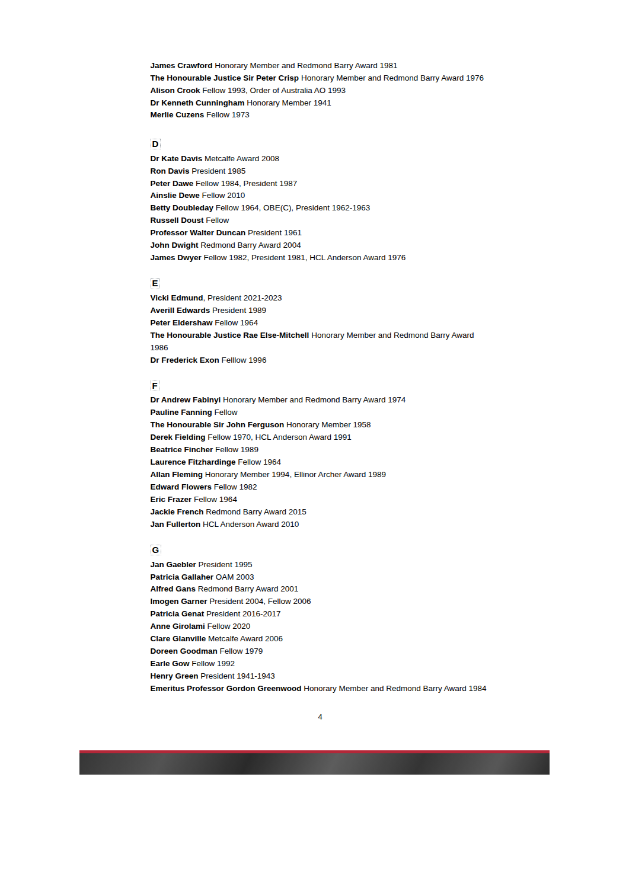James Crawford Honorary Member and Redmond Barry Award 1981
The Honourable Justice Sir Peter Crisp Honorary Member and Redmond Barry Award 1976
Alison Crook Fellow 1993, Order of Australia AO 1993
Dr Kenneth Cunningham Honorary Member 1941
Merlie Cuzens Fellow 1973
D
Dr Kate Davis Metcalfe Award 2008
Ron Davis President 1985
Peter Dawe Fellow 1984, President 1987
Ainslie Dewe Fellow 2010
Betty Doubleday Fellow 1964, OBE(C), President 1962-1963
Russell Doust Fellow
Professor Walter Duncan President 1961
John Dwight Redmond Barry Award 2004
James Dwyer Fellow 1982, President 1981, HCL Anderson Award 1976
E
Vicki Edmund, President 2021-2023
Averill Edwards President 1989
Peter Eldershaw Fellow 1964
The Honourable Justice Rae Else-Mitchell Honorary Member and Redmond Barry Award 1986
Dr Frederick Exon Felllow 1996
F
Dr Andrew Fabinyi Honorary Member and Redmond Barry Award 1974
Pauline Fanning Fellow
The Honourable Sir John Ferguson Honorary Member 1958
Derek Fielding Fellow 1970, HCL Anderson Award 1991
Beatrice Fincher Fellow 1989
Laurence Fitzhardinge Fellow 1964
Allan Fleming Honorary Member 1994, Ellinor Archer Award 1989
Edward Flowers Fellow 1982
Eric Frazer Fellow 1964
Jackie French Redmond Barry Award 2015
Jan Fullerton HCL Anderson Award 2010
G
Jan Gaebler President 1995
Patricia Gallaher OAM 2003
Alfred Gans Redmond Barry Award 2001
Imogen Garner President 2004, Fellow 2006
Patricia Genat President 2016-2017
Anne Girolami Fellow 2020
Clare Glanville Metcalfe Award 2006
Doreen Goodman Fellow 1979
Earle Gow Fellow 1992
Henry Green President 1941-1943
Emeritus Professor Gordon Greenwood Honorary Member and Redmond Barry Award 1984
4